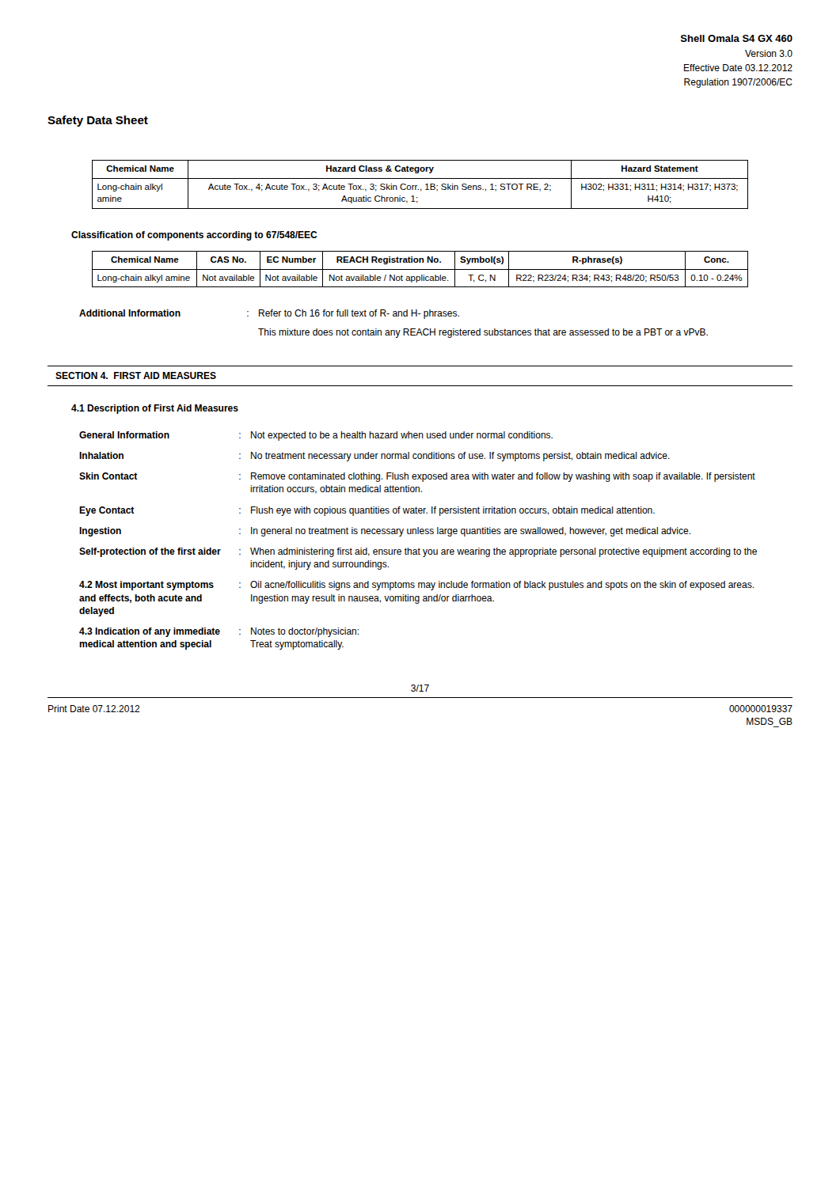Shell Omala S4 GX 460
Version 3.0
Effective Date 03.12.2012
Regulation 1907/2006/EC
Safety Data Sheet
| Chemical Name | Hazard Class & Category | Hazard Statement |
| --- | --- | --- |
| Long-chain alkyl amine | Acute Tox., 4; Acute Tox., 3; Acute Tox., 3; Skin Corr., 1B; Skin Sens., 1; STOT RE, 2; Aquatic Chronic, 1; | H302; H331; H311; H314; H317; H373; H410; |
Classification of components according to 67/548/EEC
| Chemical Name | CAS No. | EC Number | REACH Registration No. | Symbol(s) | R-phrase(s) | Conc. |
| --- | --- | --- | --- | --- | --- | --- |
| Long-chain alkyl amine | Not available | Not available | Not available / Not applicable. | T, C, N | R22; R23/24; R34; R43; R48/20; R50/53 | 0.10 - 0.24% |
| Additional Information | : | Refer to Ch 16 for full text of R- and H- phrases. |
| | | This mixture does not contain any REACH registered substances that are assessed to be a PBT or a vPvB. |
SECTION 4. FIRST AID MEASURES
4.1 Description of First Aid Measures
| General Information | : | Not expected to be a health hazard when used under normal conditions. |
| Inhalation | : | No treatment necessary under normal conditions of use. If symptoms persist, obtain medical advice. |
| Skin Contact | : | Remove contaminated clothing. Flush exposed area with water and follow by washing with soap if available. If persistent irritation occurs, obtain medical attention. |
| Eye Contact | : | Flush eye with copious quantities of water. If persistent irritation occurs, obtain medical attention. |
| Ingestion | : | In general no treatment is necessary unless large quantities are swallowed, however, get medical advice. |
| Self-protection of the first aider | : | When administering first aid, ensure that you are wearing the appropriate personal protective equipment according to the incident, injury and surroundings. |
| 4.2 Most important symptoms and effects, both acute and delayed | : | Oil acne/folliculitis signs and symptoms may include formation of black pustules and spots on the skin of exposed areas. Ingestion may result in nausea, vomiting and/or diarrhoea. |
| 4.3 Indication of any immediate medical attention and special | : | Notes to doctor/physician: Treat symptomatically. |
3/17
Print Date 07.12.2012
000000019337
MSDS_GB